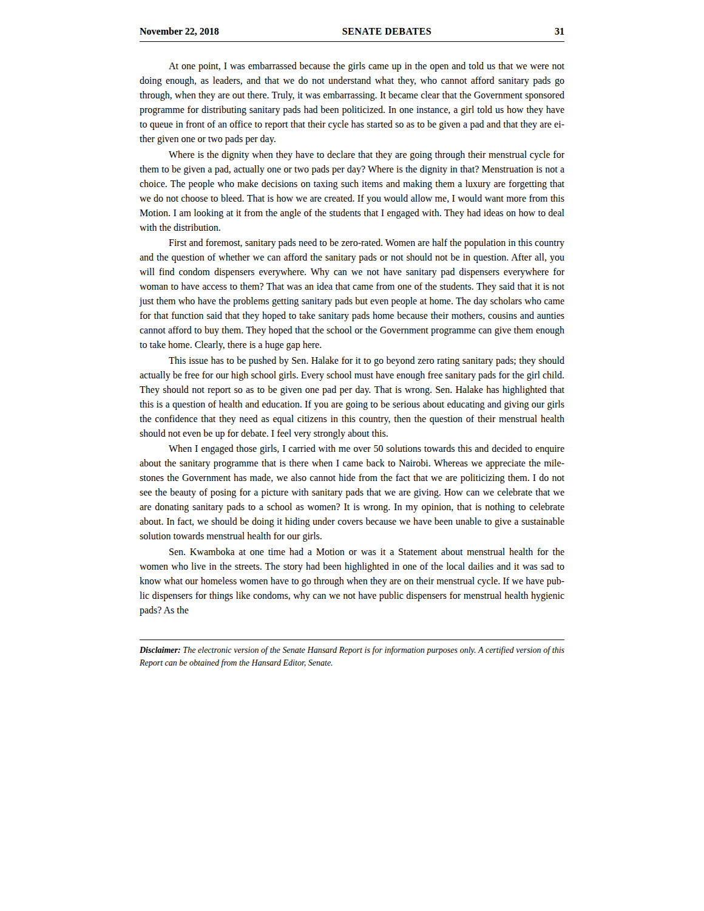November 22, 2018 SENATE DEBATES 31
At one point, I was embarrassed because the girls came up in the open and told us that we were not doing enough, as leaders, and that we do not understand what they, who cannot afford sanitary pads go through, when they are out there. Truly, it was embarrassing. It became clear that the Government sponsored programme for distributing sanitary pads had been politicized. In one instance, a girl told us how they have to queue in front of an office to report that their cycle has started so as to be given a pad and that they are either given one or two pads per day.
Where is the dignity when they have to declare that they are going through their menstrual cycle for them to be given a pad, actually one or two pads per day? Where is the dignity in that? Menstruation is not a choice. The people who make decisions on taxing such items and making them a luxury are forgetting that we do not choose to bleed. That is how we are created. If you would allow me, I would want more from this Motion. I am looking at it from the angle of the students that I engaged with. They had ideas on how to deal with the distribution.
First and foremost, sanitary pads need to be zero-rated. Women are half the population in this country and the question of whether we can afford the sanitary pads or not should not be in question. After all, you will find condom dispensers everywhere. Why can we not have sanitary pad dispensers everywhere for woman to have access to them? That was an idea that came from one of the students. They said that it is not just them who have the problems getting sanitary pads but even people at home. The day scholars who came for that function said that they hoped to take sanitary pads home because their mothers, cousins and aunties cannot afford to buy them. They hoped that the school or the Government programme can give them enough to take home. Clearly, there is a huge gap here.
This issue has to be pushed by Sen. Halake for it to go beyond zero rating sanitary pads; they should actually be free for our high school girls. Every school must have enough free sanitary pads for the girl child. They should not report so as to be given one pad per day. That is wrong. Sen. Halake has highlighted that this is a question of health and education. If you are going to be serious about educating and giving our girls the confidence that they need as equal citizens in this country, then the question of their menstrual health should not even be up for debate. I feel very strongly about this.
When I engaged those girls, I carried with me over 50 solutions towards this and decided to enquire about the sanitary programme that is there when I came back to Nairobi. Whereas we appreciate the milestones the Government has made, we also cannot hide from the fact that we are politicizing them. I do not see the beauty of posing for a picture with sanitary pads that we are giving. How can we celebrate that we are donating sanitary pads to a school as women? It is wrong. In my opinion, that is nothing to celebrate about. In fact, we should be doing it hiding under covers because we have been unable to give a sustainable solution towards menstrual health for our girls.
Sen. Kwamboka at one time had a Motion or was it a Statement about menstrual health for the women who live in the streets. The story had been highlighted in one of the local dailies and it was sad to know what our homeless women have to go through when they are on their menstrual cycle. If we have public dispensers for things like condoms, why can we not have public dispensers for menstrual health hygienic pads? As the
Disclaimer: The electronic version of the Senate Hansard Report is for information purposes only. A certified version of this Report can be obtained from the Hansard Editor, Senate.